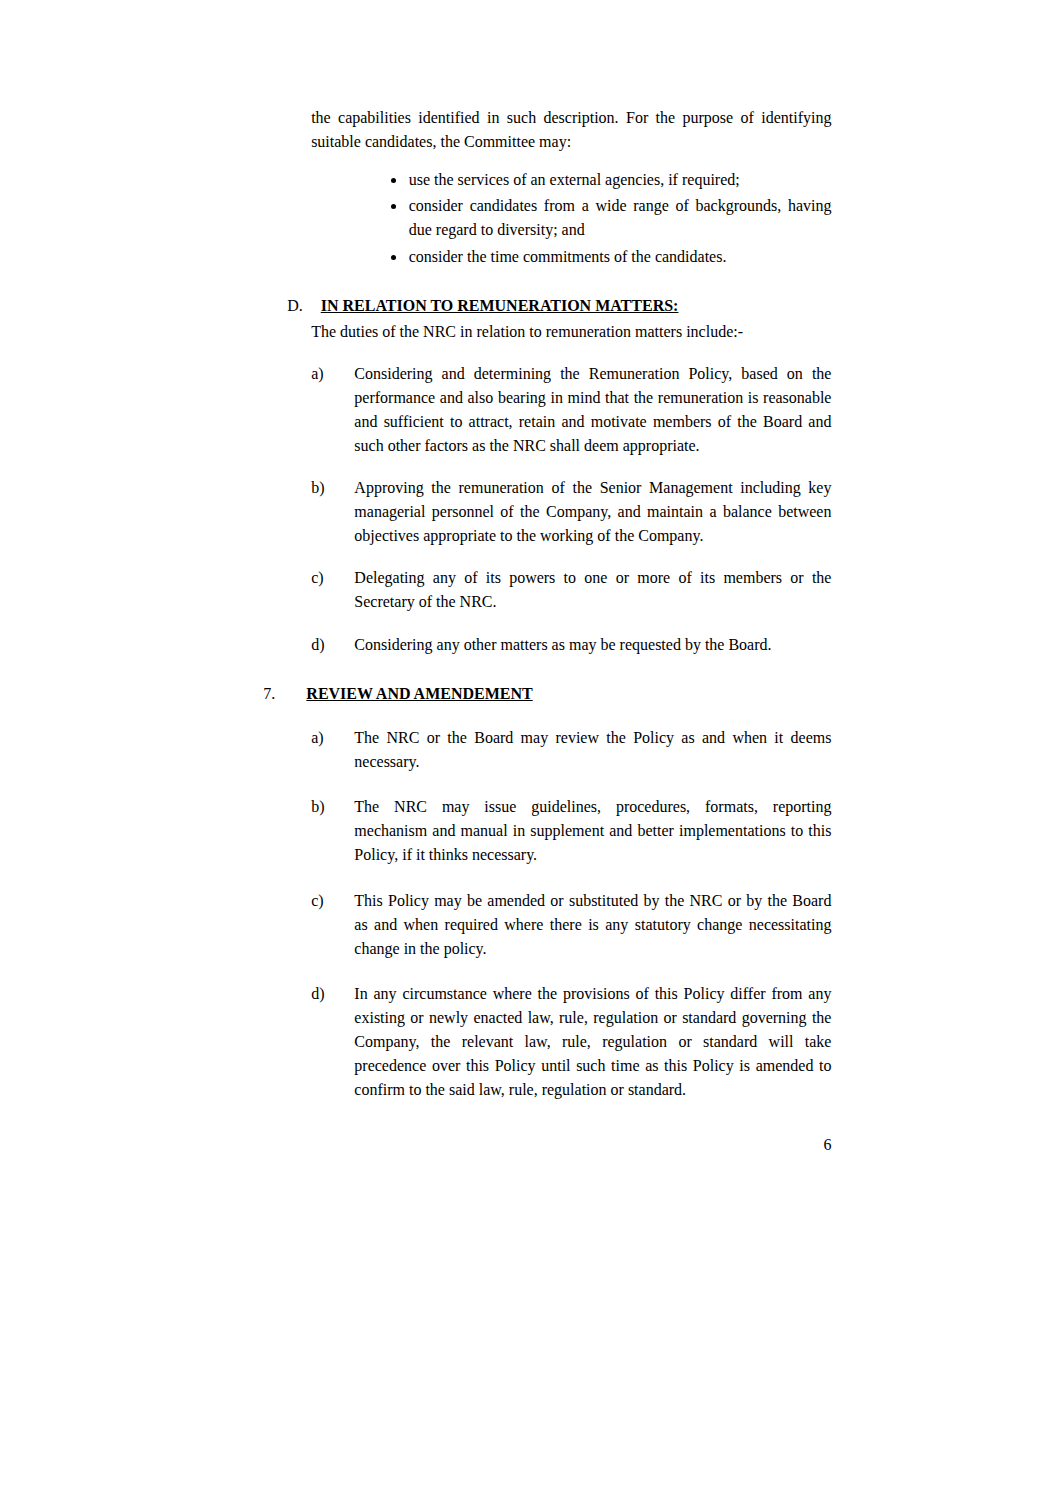the capabilities identified in such description. For the purpose of identifying suitable candidates, the Committee may:
use the services of an external agencies, if required;
consider candidates from a wide range of backgrounds, having due regard to diversity; and
consider the time commitments of the candidates.
D. IN RELATION TO REMUNERATION MATTERS:
The duties of the NRC in relation to remuneration matters include:-
Considering and determining the Remuneration Policy, based on the performance and also bearing in mind that the remuneration is reasonable and sufficient to attract, retain and motivate members of the Board and such other factors as the NRC shall deem appropriate.
Approving the remuneration of the Senior Management including key managerial personnel of the Company, and maintain a balance between objectives appropriate to the working of the Company.
Delegating any of its powers to one or more of its members or the Secretary of the NRC.
Considering any other matters as may be requested by the Board.
7. REVIEW AND AMENDEMENT
The NRC or the Board may review the Policy as and when it deems necessary.
The NRC may issue guidelines, procedures, formats, reporting mechanism and manual in supplement and better implementations to this Policy, if it thinks necessary.
This Policy may be amended or substituted by the NRC or by the Board as and when required where there is any statutory change necessitating change in the policy.
In any circumstance where the provisions of this Policy differ from any existing or newly enacted law, rule, regulation or standard governing the Company, the relevant law, rule, regulation or standard will take precedence over this Policy until such time as this Policy is amended to confirm to the said law, rule, regulation or standard.
6